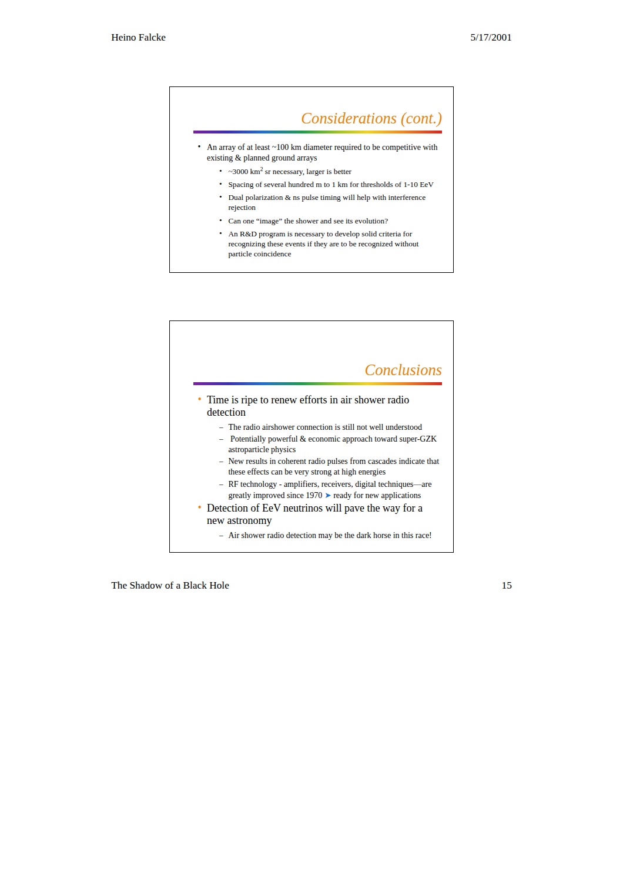Heino Falcke 5/17/2001
Considerations (cont.)
An array of at least ~100 km diameter required to be competitive with existing & planned ground arrays
~3000 km2 sr necessary, larger is better
Spacing of several hundred m to 1 km for thresholds of 1-10 EeV
Dual polarization & ns pulse timing will help with interference rejection
Can one “image” the shower and see its evolution?
An R&D program is necessary to develop solid criteria for recognizing these events if they are to be recognized without particle coincidence
Conclusions
Time is ripe to renew efforts in air shower radio detection
The radio airshower connection is still not well understood
Potentially powerful & economic approach toward super-GZK astroparticle physics
New results in coherent radio pulses from cascades indicate that these effects can be very strong at high energies
RF technology - amplifiers, receivers, digital techniques—are greatly improved since 1970 ➤ ready for new applications
Detection of EeV neutrinos will pave the way for a new astronomy
Air shower radio detection may be the dark horse in this race!
The Shadow of a Black Hole 15